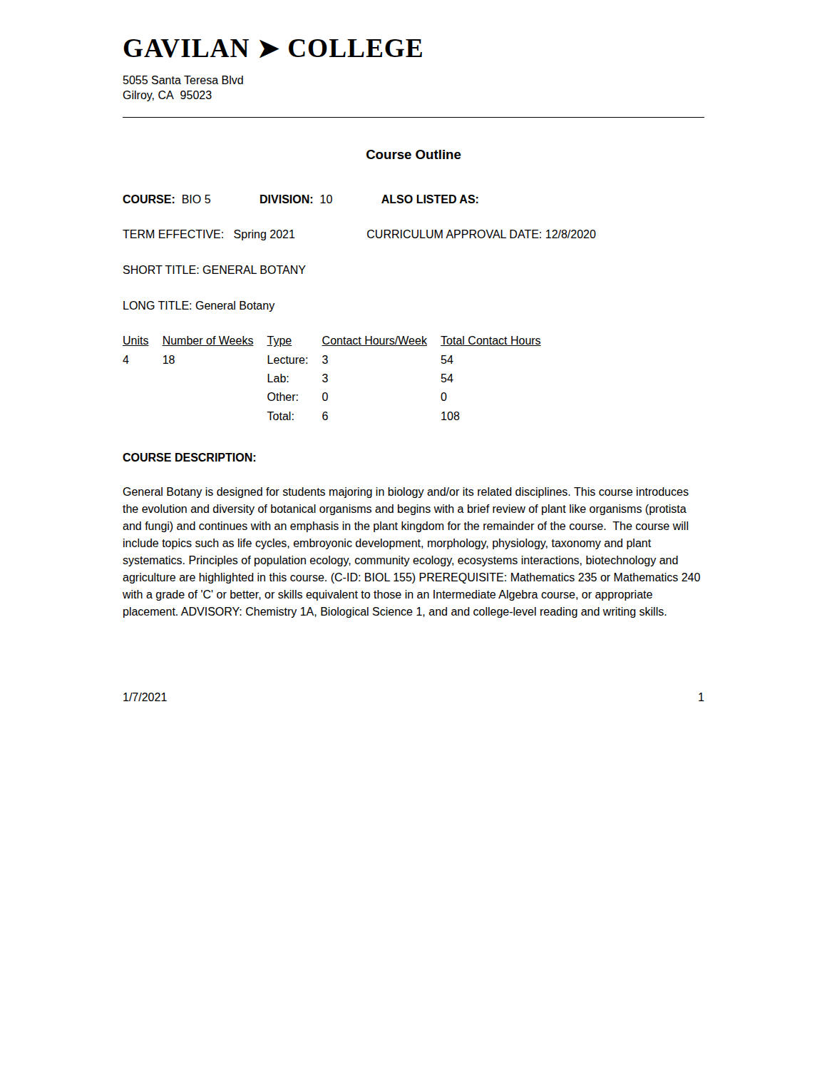GAVILAN ➤ COLLEGE
5055 Santa Teresa Blvd
Gilroy, CA 95023
Course Outline
COURSE: BIO 5 DIVISION: 10 ALSO LISTED AS:
TERM EFFECTIVE: Spring 2021 CURRICULUM APPROVAL DATE: 12/8/2020
SHORT TITLE: GENERAL BOTANY
LONG TITLE: General Botany
| Units | Number of Weeks | Type | Contact Hours/Week | Total Contact Hours |
| --- | --- | --- | --- | --- |
| 4 | 18 | Lecture: | 3 | 54 |
| | | Lab: | 3 | 54 |
| | | Other: | 0 | 0 |
| | | Total: | 6 | 108 |
COURSE DESCRIPTION:
General Botany is designed for students majoring in biology and/or its related disciplines. This course introduces the evolution and diversity of botanical organisms and begins with a brief review of plant like organisms (protista and fungi) and continues with an emphasis in the plant kingdom for the remainder of the course. The course will include topics such as life cycles, embroyonic development, morphology, physiology, taxonomy and plant systematics. Principles of population ecology, community ecology, ecosystems interactions, biotechnology and agriculture are highlighted in this course. (C-ID: BIOL 155) PREREQUISITE: Mathematics 235 or Mathematics 240 with a grade of 'C' or better, or skills equivalent to those in an Intermediate Algebra course, or appropriate placement. ADVISORY: Chemistry 1A, Biological Science 1, and and college-level reading and writing skills.
1/7/2021 1